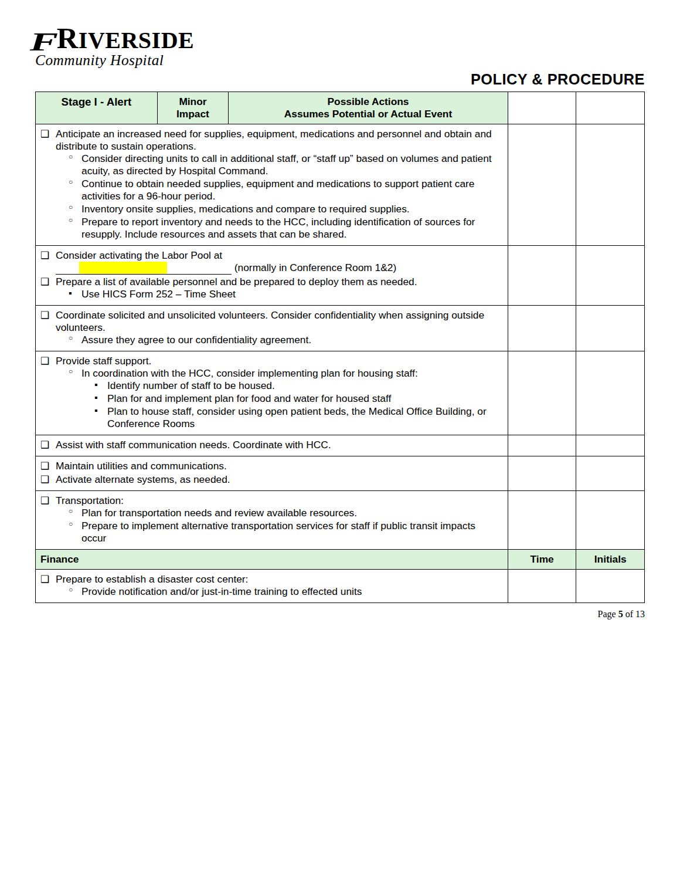FRIVERSIDE
Community Hospital
POLICY & PROCEDURE
| Stage I - Alert | Minor Impact | Possible Actions Assumes Potential or Actual Event | | |
| Anticipate an increased need for supplies, equipment, medications and personnel and obtain and distribute to sustain operations. Consider directing units to call in additional staff, or “staff up” based on volumes and patient acuity, as directed by Hospital Command. Continue to obtain needed supplies, equipment and medications to support patient care activities for a 96-hour period. Inventory onsite supplies, medications and compare to required supplies. Prepare to report inventory and needs to the HCC, including identification of sources for resupply. Include resources and assets that can be shared. | | |
| Consider activating the Labor Pool at (normally in Conference Room 1&2) Prepare a list of available personnel and be prepared to deploy them as needed. Use HICS Form 252 – Time Sheet | | |
| Coordinate solicited and unsolicited volunteers. Consider confidentiality when assigning outside volunteers. Assure they agree to our confidentiality agreement. | | |
| Provide staff support. In coordination with the HCC, consider implementing plan for housing staff: Identify number of staff to be housed. Plan for and implement plan for food and water for housed staff Plan to house staff, consider using open patient beds, the Medical Office Building, or Conference Rooms | | |
| Assist with staff communication needs. Coordinate with HCC. | | |
| Maintain utilities and communications. Activate alternate systems, as needed. | | |
| Transportation: Plan for transportation needs and review available resources. Prepare to implement alternative transportation services for staff if public transit impacts occur | | |
| Finance | Time | Initials |
| Prepare to establish a disaster cost center: Provide notification and/or just-in-time training to effected units | | |
Page 5 of 13